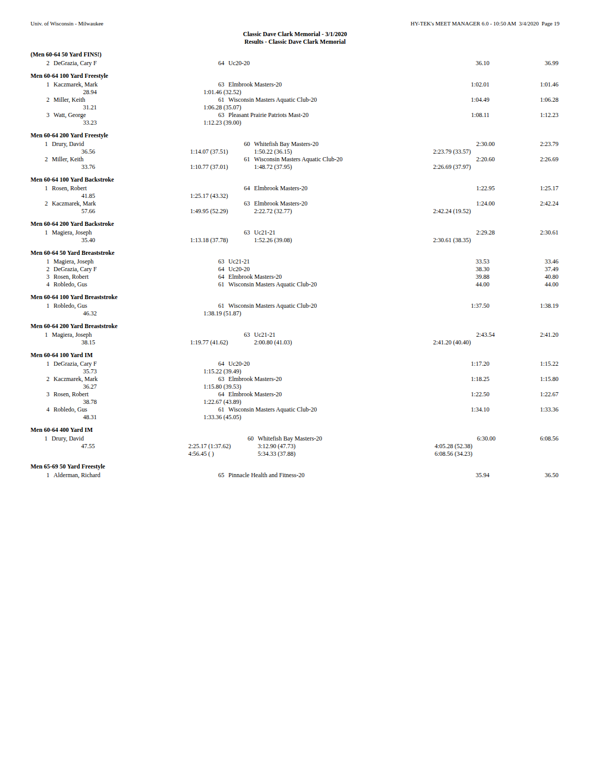Univ. of Wisconsin - Milwaukee
HY-TEK's MEET MANAGER 6.0 - 10:50 AM 3/4/2020 Page 19
Classic Dave Clark Memorial - 3/1/2020
Results - Classic Dave Clark Memorial
(Men 60-64 50 Yard FINS!)
| 2 | DeGrazia, Cary F | 64 | Uc20-20 | 36.10 | 36.99 |
Men 60-64 100 Yard Freestyle
| 1 | Kaczmarek, Mark | 63 | Elmbrook Masters-20 | 1:02.01 | 1:01.46 |
| | 28.94 | 1:01.46 (32.52) |
| 2 | Miller, Keith | 61 | Wisconsin Masters Aquatic Club-20 | 1:04.49 | 1:06.28 |
| | 31.21 | 1:06.28 (35.07) |
| 3 | Watt, George | 63 | Pleasant Prairie Patriots Mast-20 | 1:08.11 | 1:12.23 |
| | 33.23 | 1:12.23 (39.00) |
Men 60-64 200 Yard Freestyle
| 1 | Drury, David | 60 | Whitefish Bay Masters-20 | 2:30.00 | 2:23.79 |
| | 36.56 | 1:14.07 (37.51) | 1:50.22 (36.15) | 2:23.79 (33.57) |
| 2 | Miller, Keith | 61 | Wisconsin Masters Aquatic Club-20 | 2:20.60 | 2:26.69 |
| | 33.76 | 1:10.77 (37.01) | 1:48.72 (37.95) | 2:26.69 (37.97) |
Men 60-64 100 Yard Backstroke
| 1 | Rosen, Robert | 64 | Elmbrook Masters-20 | 1:22.95 | 1:25.17 |
| | 41.85 | 1:25.17 (43.32) |
| 2 | Kaczmarek, Mark | 63 | Elmbrook Masters-20 | 1:24.00 | 2:42.24 |
| | 57.66 | 1:49.95 (52.29) | 2:22.72 (32.77) | 2:42.24 (19.52) |
Men 60-64 200 Yard Backstroke
| 1 | Magiera, Joseph | 63 | Uc21-21 | 2:29.28 | 2:30.61 |
| | 35.40 | 1:13.18 (37.78) | 1:52.26 (39.08) | 2:30.61 (38.35) |
Men 60-64 50 Yard Breaststroke
| 1 | Magiera, Joseph | 63 | Uc21-21 | 33.53 | 33.46 |
| 2 | DeGrazia, Cary F | 64 | Uc20-20 | 38.30 | 37.49 |
| 3 | Rosen, Robert | 64 | Elmbrook Masters-20 | 39.88 | 40.80 |
| 4 | Robledo, Gus | 61 | Wisconsin Masters Aquatic Club-20 | 44.00 | 44.00 |
Men 60-64 100 Yard Breaststroke
| 1 | Robledo, Gus | 61 | Wisconsin Masters Aquatic Club-20 | 1:37.50 | 1:38.19 |
| | 46.32 | 1:38.19 (51.87) |
Men 60-64 200 Yard Breaststroke
| 1 | Magiera, Joseph | 63 | Uc21-21 | 2:43.54 | 2:41.20 |
| | 38.15 | 1:19.77 (41.62) | 2:00.80 (41.03) | 2:41.20 (40.40) |
Men 60-64 100 Yard IM
| 1 | DeGrazia, Cary F | 64 | Uc20-20 | 1:17.20 | 1:15.22 |
| | 35.73 | 1:15.22 (39.49) |
| 2 | Kaczmarek, Mark | 63 | Elmbrook Masters-20 | 1:18.25 | 1:15.80 |
| | 36.27 | 1:15.80 (39.53) |
| 3 | Rosen, Robert | 64 | Elmbrook Masters-20 | 1:22.50 | 1:22.67 |
| | 38.78 | 1:22.67 (43.89) |
| 4 | Robledo, Gus | 61 | Wisconsin Masters Aquatic Club-20 | 1:34.10 | 1:33.36 |
| | 48.31 | 1:33.36 (45.05) |
Men 60-64 400 Yard IM
| 1 | Drury, David | 60 | Whitefish Bay Masters-20 | 6:30.00 | 6:08.56 |
| | 47.55 | 2:25.17 (1:37.62) | 3:12.90 (47.73) | 4:05.28 (52.38) |
| | | 4:56.45 ( ) | 5:34.33 (37.88) | 6:08.56 (34.23) |
Men 65-69 50 Yard Freestyle
| 1 | Alderman, Richard | 65 | Pinnacle Health and Fitness-20 | 35.94 | 36.50 |